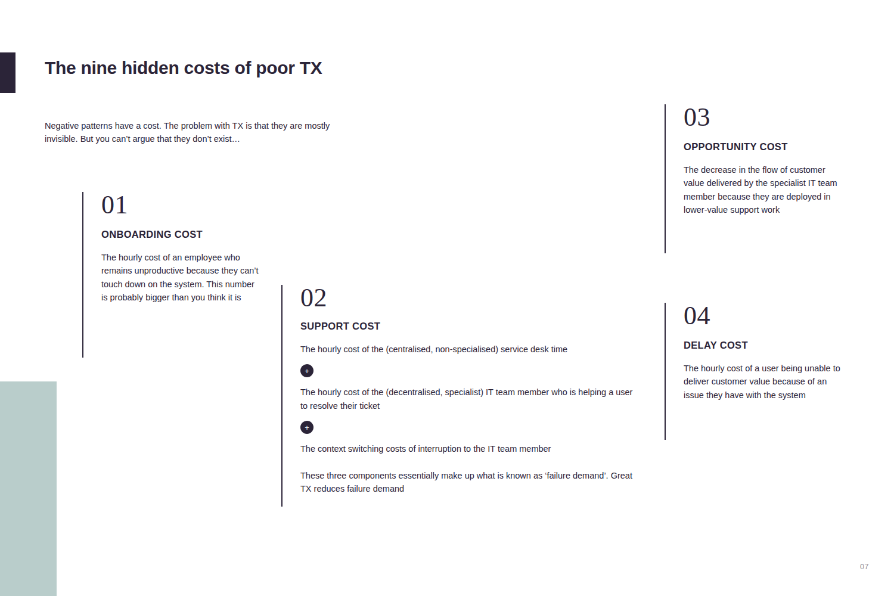The nine hidden costs of poor TX
Negative patterns have a cost. The problem with TX is that they are mostly invisible. But you can’t argue that they don’t exist…
01
Onboarding cost
The hourly cost of an employee who remains unproductive because they can’t touch down on the system. This number is probably bigger than you think it is
02
Support cost
The hourly cost of the (centralised, non-specialised) service desk time
+
The hourly cost of the (decentralised, specialist) IT team member who is helping a user to resolve their ticket
+
The context switching costs of interruption to the IT team member
These three components essentially make up what is known as ‘failure demand’. Great TX reduces failure demand
03
Opportunity cost
The decrease in the flow of customer value delivered by the specialist IT team member because they are deployed in lower-value support work
04
Delay cost
The hourly cost of a user being unable to deliver customer value because of an issue they have with the system
07